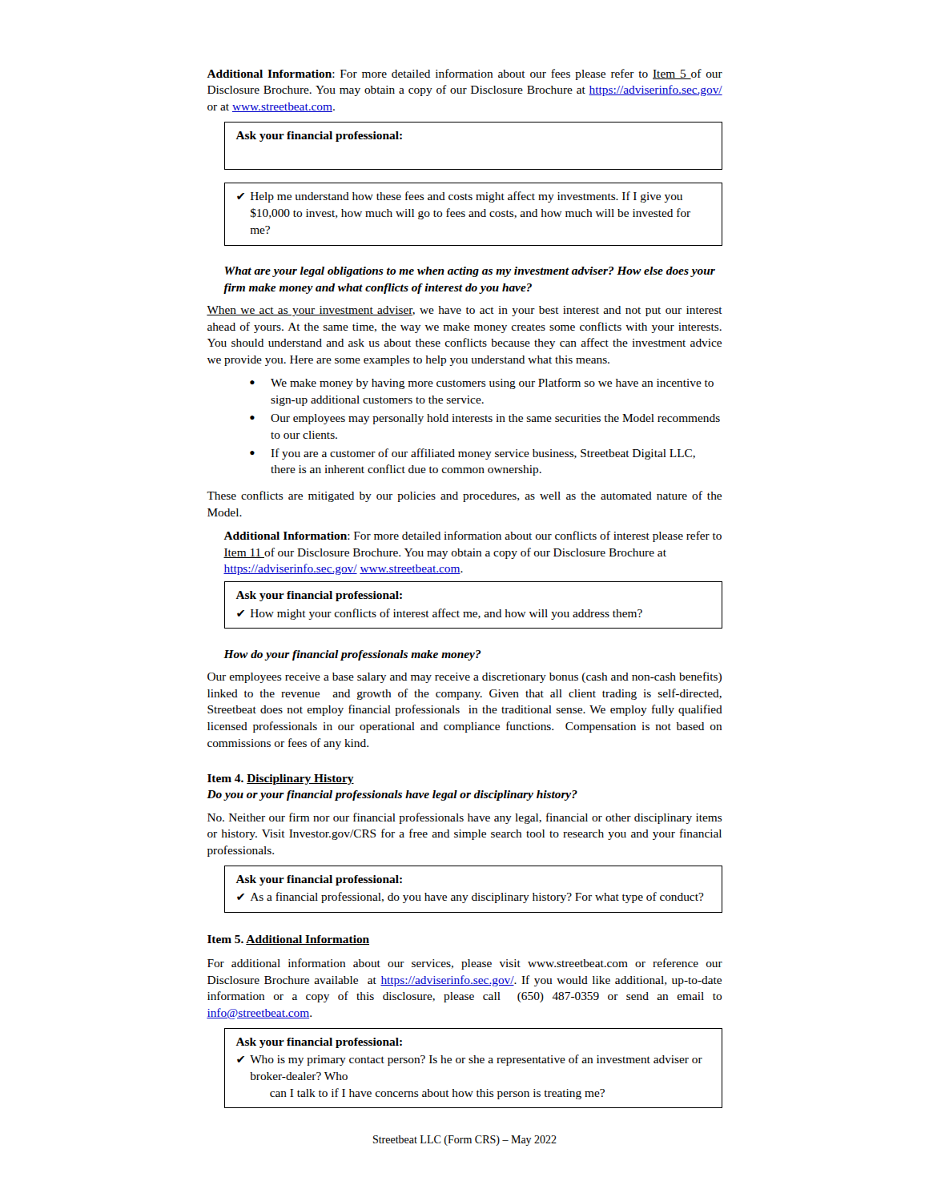Additional Information: For more detailed information about our fees please refer to Item 5 of our Disclosure Brochure. You may obtain a copy of our Disclosure Brochure at https://adviserinfo.sec.gov/ or at www.streetbeat.com.
Ask your financial professional:
✔ Help me understand how these fees and costs might affect my investments. If I give you $10,000 to invest, how much will go to fees and costs, and how much will be invested for me?
What are your legal obligations to me when acting as my investment adviser? How else does your firm make money and what conflicts of interest do you have?
When we act as your investment adviser, we have to act in your best interest and not put our interest ahead of yours. At the same time, the way we make money creates some conflicts with your interests. You should understand and ask us about these conflicts because they can affect the investment advice we provide you. Here are some examples to help you understand what this means.
We make money by having more customers using our Platform so we have an incentive to sign-up additional customers to the service.
Our employees may personally hold interests in the same securities the Model recommends to our clients.
If you are a customer of our affiliated money service business, Streetbeat Digital LLC, there is an inherent conflict due to common ownership.
These conflicts are mitigated by our policies and procedures, as well as the automated nature of the Model.
Additional Information: For more detailed information about our conflicts of interest please refer to Item 11 of our Disclosure Brochure. You may obtain a copy of our Disclosure Brochure at https://adviserinfo.sec.gov/ www.streetbeat.com.
Ask your financial professional:
✔ How might your conflicts of interest affect me, and how will you address them?
How do your financial professionals make money?
Our employees receive a base salary and may receive a discretionary bonus (cash and non-cash benefits) linked to the revenue and growth of the company. Given that all client trading is self-directed, Streetbeat does not employ financial professionals in the traditional sense. We employ fully qualified licensed professionals in our operational and compliance functions. Compensation is not based on commissions or fees of any kind.
Item 4. Disciplinary History
Do you or your financial professionals have legal or disciplinary history?
No. Neither our firm nor our financial professionals have any legal, financial or other disciplinary items or history. Visit Investor.gov/CRS for a free and simple search tool to research you and your financial professionals.
Ask your financial professional:
✔ As a financial professional, do you have any disciplinary history? For what type of conduct?
Item 5. Additional Information
For additional information about our services, please visit www.streetbeat.com or reference our Disclosure Brochure available at https://adviserinfo.sec.gov/. If you would like additional, up-to-date information or a copy of this disclosure, please call (650) 487-0359 or send an email to info@streetbeat.com.
Ask your financial professional:
✔ Who is my primary contact person? Is he or she a representative of an investment adviser or broker-dealer? Who can I talk to if I have concerns about how this person is treating me?
Streetbeat LLC (Form CRS) – May 2022